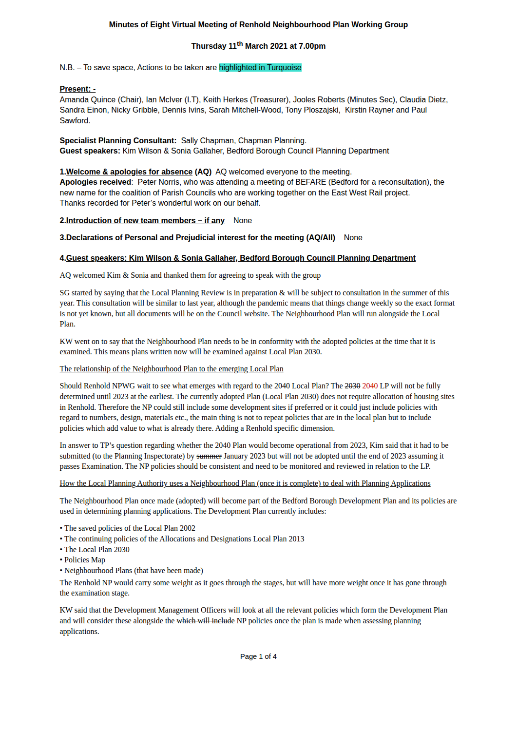Minutes of Eight Virtual Meeting of Renhold Neighbourhood Plan Working Group
Thursday 11th March 2021 at 7.00pm
N.B. – To save space, Actions to be taken are highlighted in Turquoise
Present: -
Amanda Quince (Chair), Ian McIver (I.T), Keith Herkes (Treasurer), Jooles Roberts (Minutes Sec), Claudia Dietz, Sandra Einon, Nicky Gribble, Dennis Ivins, Sarah Mitchell-Wood, Tony Ploszajski, Kirstin Rayner and Paul Sawford.
Specialist Planning Consultant: Sally Chapman, Chapman Planning.
Guest speakers: Kim Wilson & Sonia Gallaher, Bedford Borough Council Planning Department
1. Welcome & apologies for absence (AQ) AQ welcomed everyone to the meeting.
Apologies received: Peter Norris, who was attending a meeting of BEFARE (Bedford for a reconsultation), the new name for the coalition of Parish Councils who are working together on the East West Rail project.
Thanks recorded for Peter’s wonderful work on our behalf.
2. Introduction of new team members – if any None
3. Declarations of Personal and Prejudicial interest for the meeting (AQ/All) None
4. Guest speakers: Kim Wilson & Sonia Gallaher, Bedford Borough Council Planning Department
AQ welcomed Kim & Sonia and thanked them for agreeing to speak with the group
SG started by saying that the Local Planning Review is in preparation & will be subject to consultation in the summer of this year. This consultation will be similar to last year, although the pandemic means that things change weekly so the exact format is not yet known, but all documents will be on the Council website. The Neighbourhood Plan will run alongside the Local Plan.
KW went on to say that the Neighbourhood Plan needs to be in conformity with the adopted policies at the time that it is examined. This means plans written now will be examined against Local Plan 2030.
The relationship of the Neighbourhood Plan to the emerging Local Plan
Should Renhold NPWG wait to see what emerges with regard to the 2040 Local Plan? The 2030 2040 LP will not be fully determined until 2023 at the earliest. The currently adopted Plan (Local Plan 2030) does not require allocation of housing sites in Renhold. Therefore the NP could still include some development sites if preferred or it could just include policies with regard to numbers, design, materials etc., the main thing is not to repeat policies that are in the local plan but to include policies which add value to what is already there. Adding a Renhold specific dimension.
In answer to TP’s question regarding whether the 2040 Plan would become operational from 2023, Kim said that it had to be submitted (to the Planning Inspectorate) by summer January 2023 but will not be adopted until the end of 2023 assuming it passes Examination. The NP policies should be consistent and need to be monitored and reviewed in relation to the LP.
How the Local Planning Authority uses a Neighbourhood Plan (once it is complete) to deal with Planning Applications
The Neighbourhood Plan once made (adopted) will become part of the Bedford Borough Development Plan and its policies are used in determining planning applications. The Development Plan currently includes:
The saved policies of the Local Plan 2002
The continuing policies of the Allocations and Designations Local Plan 2013
The Local Plan 2030
Policies Map
Neighbourhood Plans (that have been made)
The Renhold NP would carry some weight as it goes through the stages, but will have more weight once it has gone through the examination stage.
KW said that the Development Management Officers will look at all the relevant policies which form the Development Plan and will consider these alongside the which will include NP policies once the plan is made when assessing planning applications.
Page 1 of 4